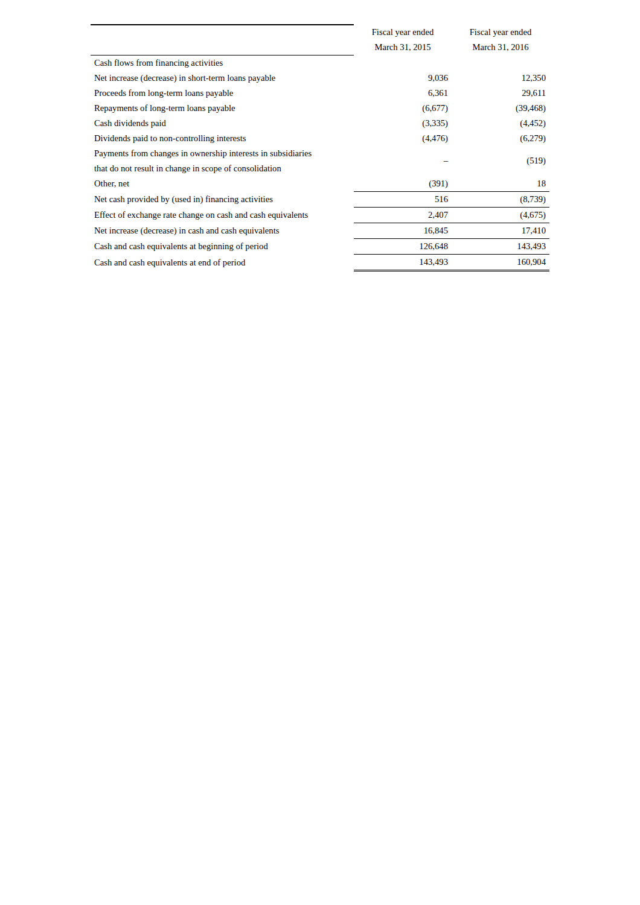| | Fiscal year ended | Fiscal year ended |
| | March 31, 2015 | March 31, 2016 |
| Cash flows from financing activities | | |
| Net increase (decrease) in short-term loans payable | 9,036 | 12,350 |
| Proceeds from long-term loans payable | 6,361 | 29,611 |
| Repayments of long-term loans payable | (6,677) | (39,468) |
| Cash dividends paid | (3,335) | (4,452) |
| Dividends paid to non-controlling interests | (4,476) | (6,279) |
| Payments from changes in ownership interests in subsidiaries | – | (519) |
| that do not result in change in scope of consolidation |
| Other, net | (391) | 18 |
| Net cash provided by (used in) financing activities | 516 | (8,739) |
| Effect of exchange rate change on cash and cash equivalents | 2,407 | (4,675) |
| Net increase (decrease) in cash and cash equivalents | 16,845 | 17,410 |
| Cash and cash equivalents at beginning of period | 126,648 | 143,493 |
| Cash and cash equivalents at end of period | 143,493 | 160,904 |